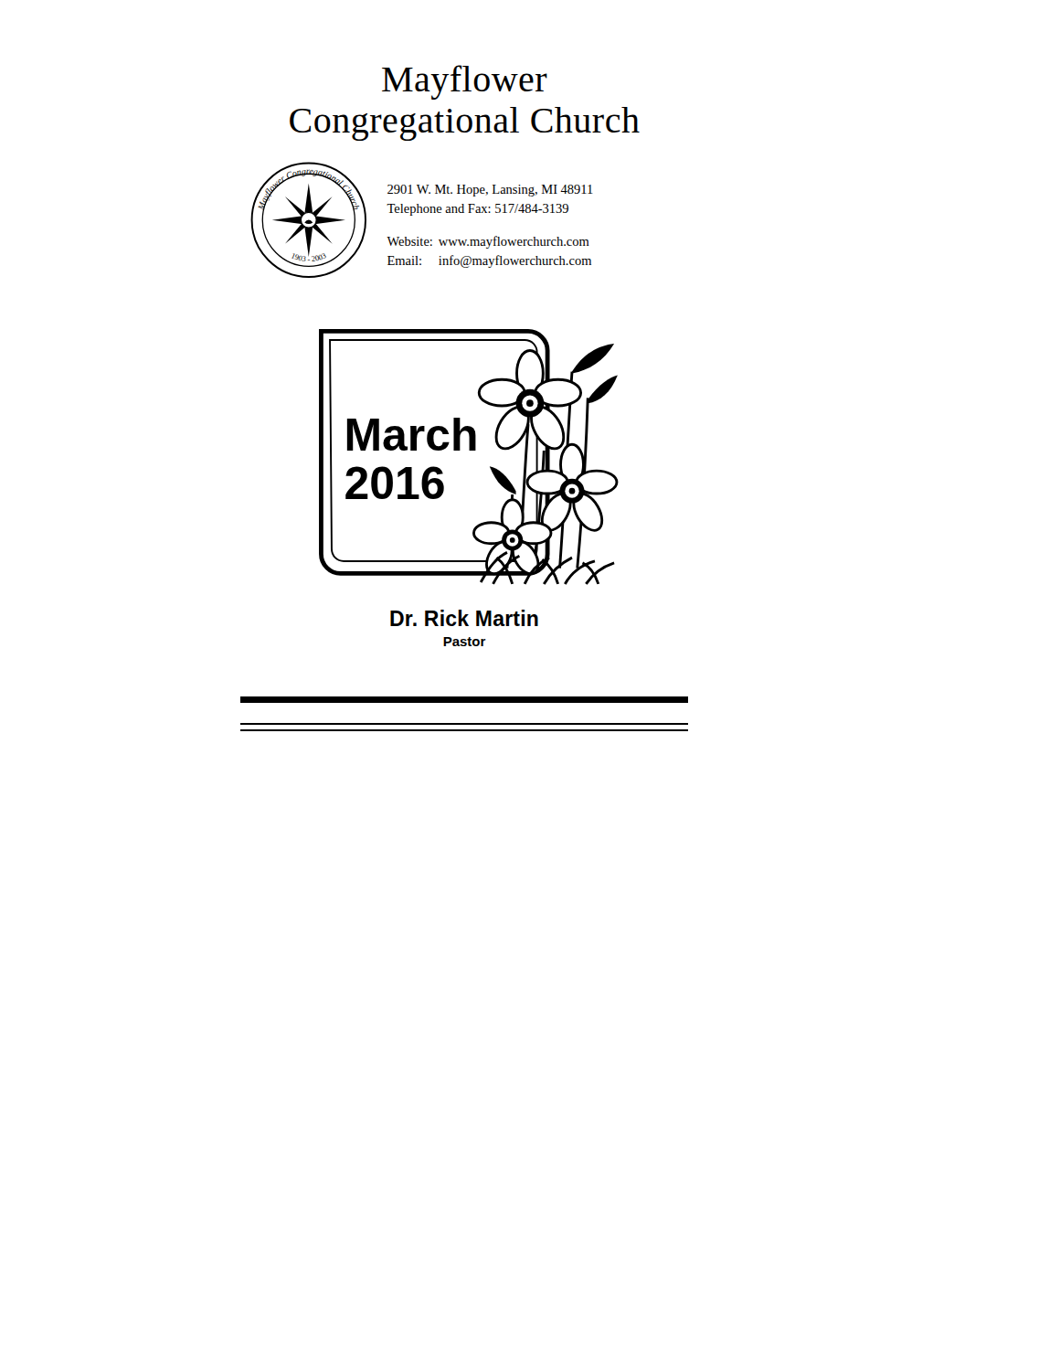Mayflower
Congregational Church
Mayflower Congregational Church 1903 - 2003
2901 W. Mt. Hope, Lansing, MI 48911
Telephone and Fax: 517/484-3139
| Website: | www.mayflowerchurch.com |
| Email: | info@mayflowerchurch.com |
March 2016
Dr. Rick Martin
Pastor